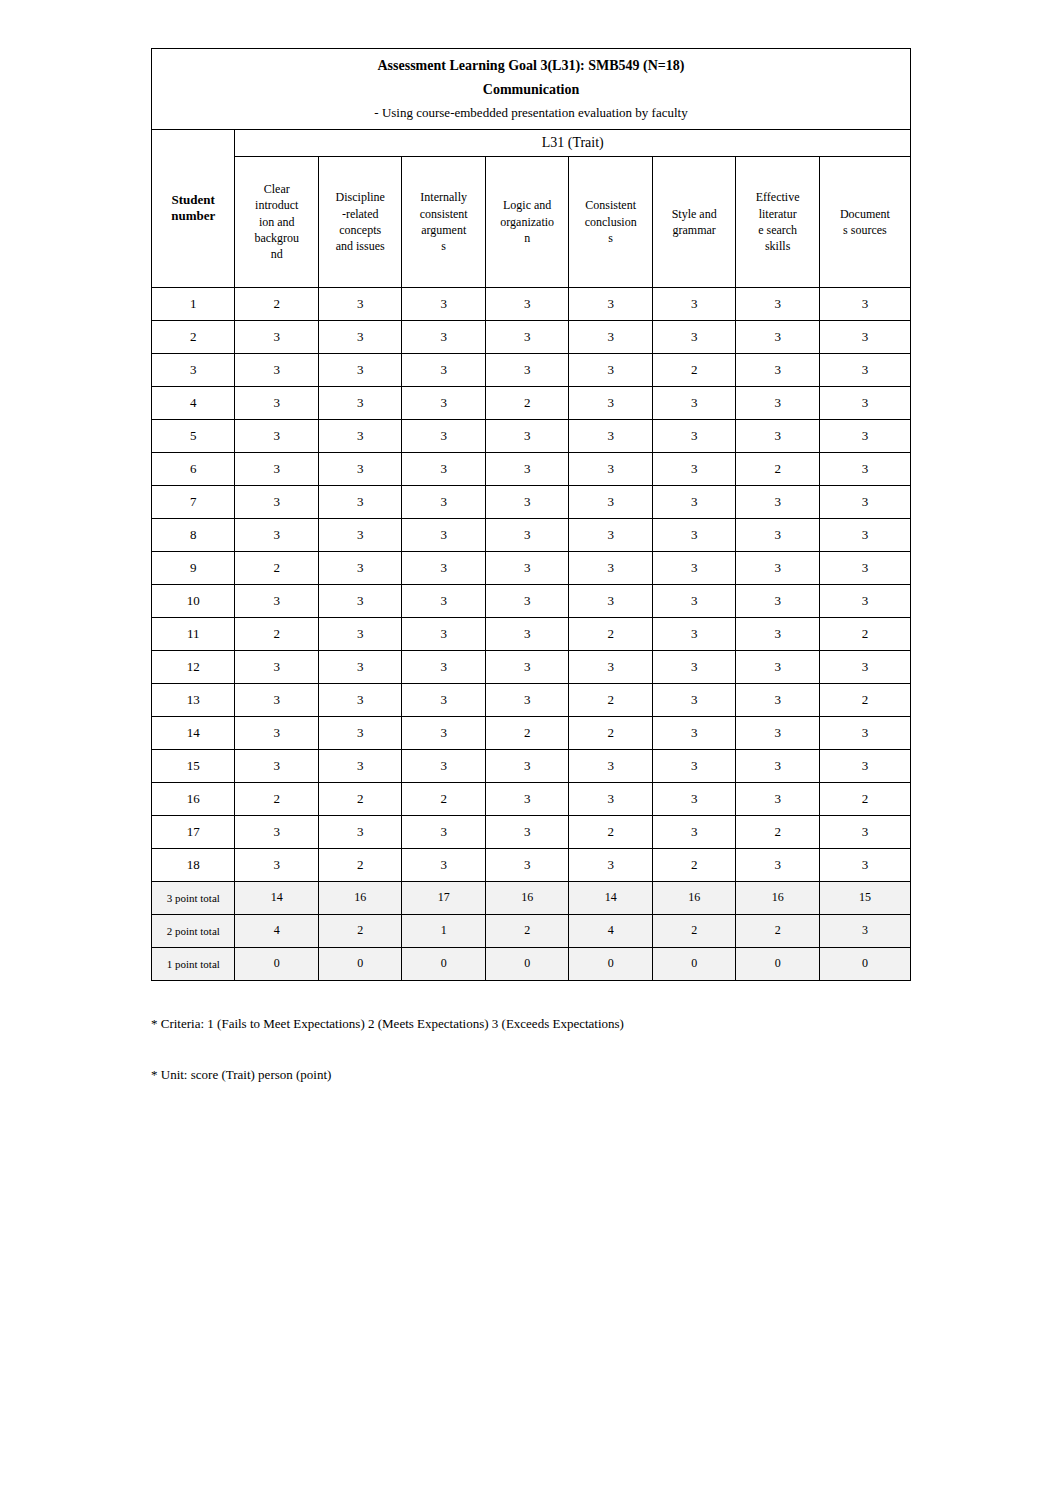| Assessment Learning Goal 3(L31): SMB549 (N=18) Communication - Using course-embedded presentation evaluation by faculty |
| Student number | L31 (Trait) |
| Clear introduct ion and backgrou nd | Discipline -related concepts and issues | Internally consistent argument s | Logic and organizatio n | Consistent conclusion s | Style and grammar | Effective literatur e search skills | Document s sources |
| 1 | 2 | 3 | 3 | 3 | 3 | 3 | 3 | 3 |
| 2 | 3 | 3 | 3 | 3 | 3 | 3 | 3 | 3 |
| 3 | 3 | 3 | 3 | 3 | 3 | 2 | 3 | 3 |
| 4 | 3 | 3 | 3 | 2 | 3 | 3 | 3 | 3 |
| 5 | 3 | 3 | 3 | 3 | 3 | 3 | 3 | 3 |
| 6 | 3 | 3 | 3 | 3 | 3 | 3 | 2 | 3 |
| 7 | 3 | 3 | 3 | 3 | 3 | 3 | 3 | 3 |
| 8 | 3 | 3 | 3 | 3 | 3 | 3 | 3 | 3 |
| 9 | 2 | 3 | 3 | 3 | 3 | 3 | 3 | 3 |
| 10 | 3 | 3 | 3 | 3 | 3 | 3 | 3 | 3 |
| 11 | 2 | 3 | 3 | 3 | 2 | 3 | 3 | 2 |
| 12 | 3 | 3 | 3 | 3 | 3 | 3 | 3 | 3 |
| 13 | 3 | 3 | 3 | 3 | 2 | 3 | 3 | 2 |
| 14 | 3 | 3 | 3 | 2 | 2 | 3 | 3 | 3 |
| 15 | 3 | 3 | 3 | 3 | 3 | 3 | 3 | 3 |
| 16 | 2 | 2 | 2 | 3 | 3 | 3 | 3 | 2 |
| 17 | 3 | 3 | 3 | 3 | 2 | 3 | 2 | 3 |
| 18 | 3 | 2 | 3 | 3 | 3 | 2 | 3 | 3 |
| 3 point total | 14 | 16 | 17 | 16 | 14 | 16 | 16 | 15 |
| 2 point total | 4 | 2 | 1 | 2 | 4 | 2 | 2 | 3 |
| 1 point total | 0 | 0 | 0 | 0 | 0 | 0 | 0 | 0 |
* Criteria: 1 (Fails to Meet Expectations) 2 (Meets Expectations) 3 (Exceeds Expectations)
* Unit: score (Trait) person (point)